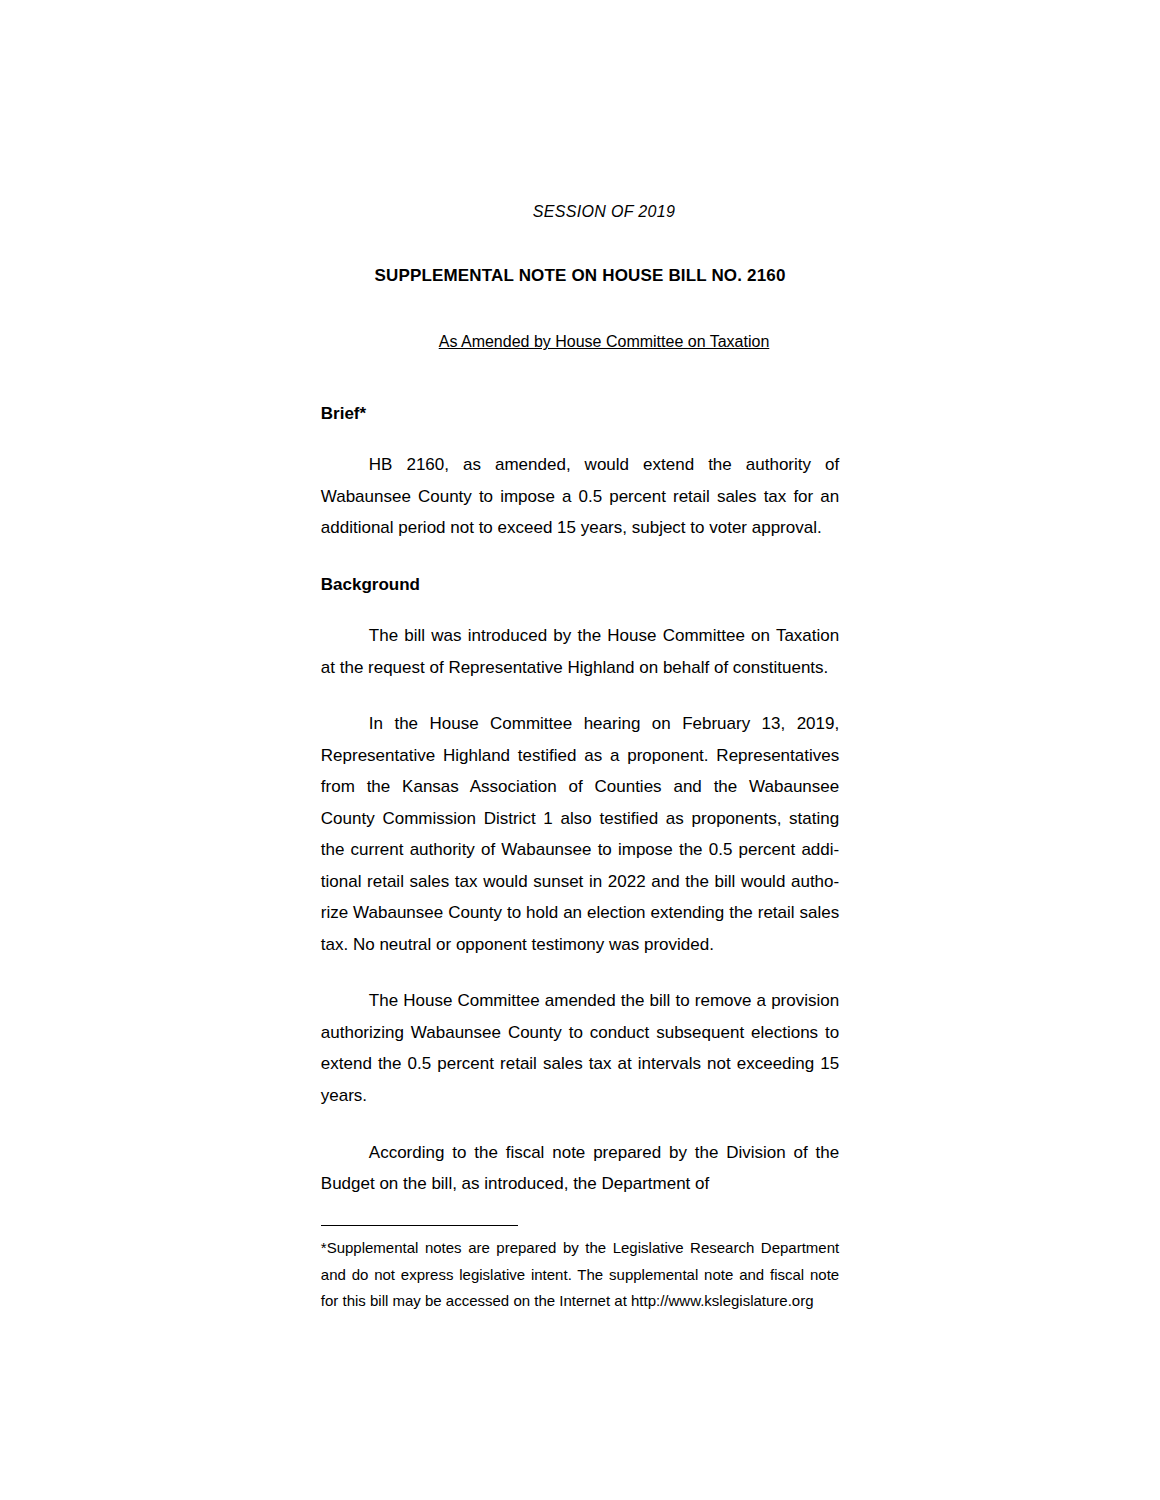SESSION OF 2019
SUPPLEMENTAL NOTE ON HOUSE BILL NO. 2160
As Amended by House Committee on Taxation
Brief*
HB 2160, as amended, would extend the authority of Wabaunsee County to impose a 0.5 percent retail sales tax for an additional period not to exceed 15 years, subject to voter approval.
Background
The bill was introduced by the House Committee on Taxation at the request of Representative Highland on behalf of constituents.
In the House Committee hearing on February 13, 2019, Representative Highland testified as a proponent. Representatives from the Kansas Association of Counties and the Wabaunsee County Commission District 1 also testified as proponents, stating the current authority of Wabaunsee to impose the 0.5 percent additional retail sales tax would sunset in 2022 and the bill would authorize Wabaunsee County to hold an election extending the retail sales tax. No neutral or opponent testimony was provided.
The House Committee amended the bill to remove a provision authorizing Wabaunsee County to conduct subsequent elections to extend the 0.5 percent retail sales tax at intervals not exceeding 15 years.
According to the fiscal note prepared by the Division of the Budget on the bill, as introduced, the Department of
*Supplemental notes are prepared by the Legislative Research Department and do not express legislative intent. The supplemental note and fiscal note for this bill may be accessed on the Internet at http://www.kslegislature.org